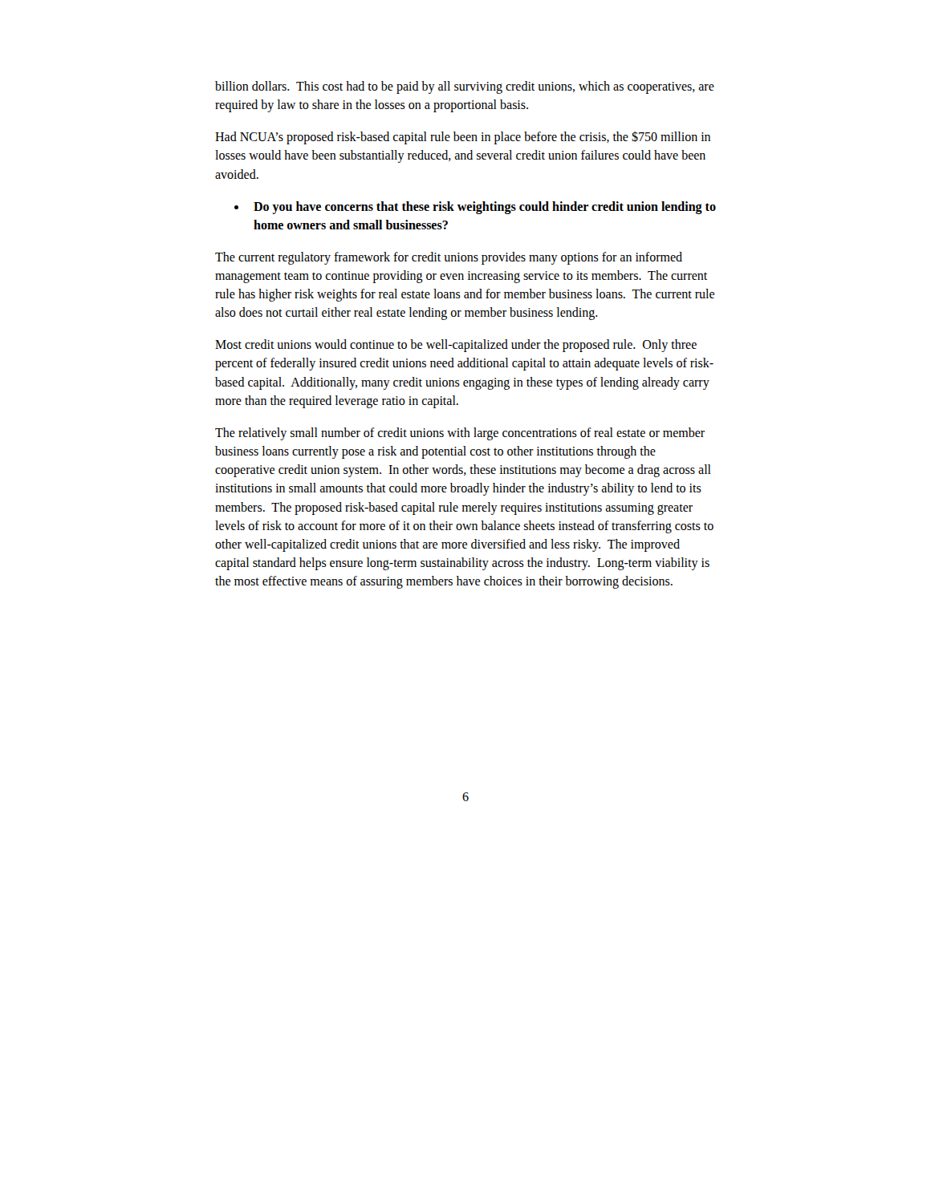billion dollars. This cost had to be paid by all surviving credit unions, which as cooperatives, are required by law to share in the losses on a proportional basis.
Had NCUA’s proposed risk-based capital rule been in place before the crisis, the $750 million in losses would have been substantially reduced, and several credit union failures could have been avoided.
Do you have concerns that these risk weightings could hinder credit union lending to home owners and small businesses?
The current regulatory framework for credit unions provides many options for an informed management team to continue providing or even increasing service to its members. The current rule has higher risk weights for real estate loans and for member business loans. The current rule also does not curtail either real estate lending or member business lending.
Most credit unions would continue to be well-capitalized under the proposed rule. Only three percent of federally insured credit unions need additional capital to attain adequate levels of risk-based capital. Additionally, many credit unions engaging in these types of lending already carry more than the required leverage ratio in capital.
The relatively small number of credit unions with large concentrations of real estate or member business loans currently pose a risk and potential cost to other institutions through the cooperative credit union system. In other words, these institutions may become a drag across all institutions in small amounts that could more broadly hinder the industry’s ability to lend to its members. The proposed risk-based capital rule merely requires institutions assuming greater levels of risk to account for more of it on their own balance sheets instead of transferring costs to other well-capitalized credit unions that are more diversified and less risky. The improved capital standard helps ensure long-term sustainability across the industry. Long-term viability is the most effective means of assuring members have choices in their borrowing decisions.
6